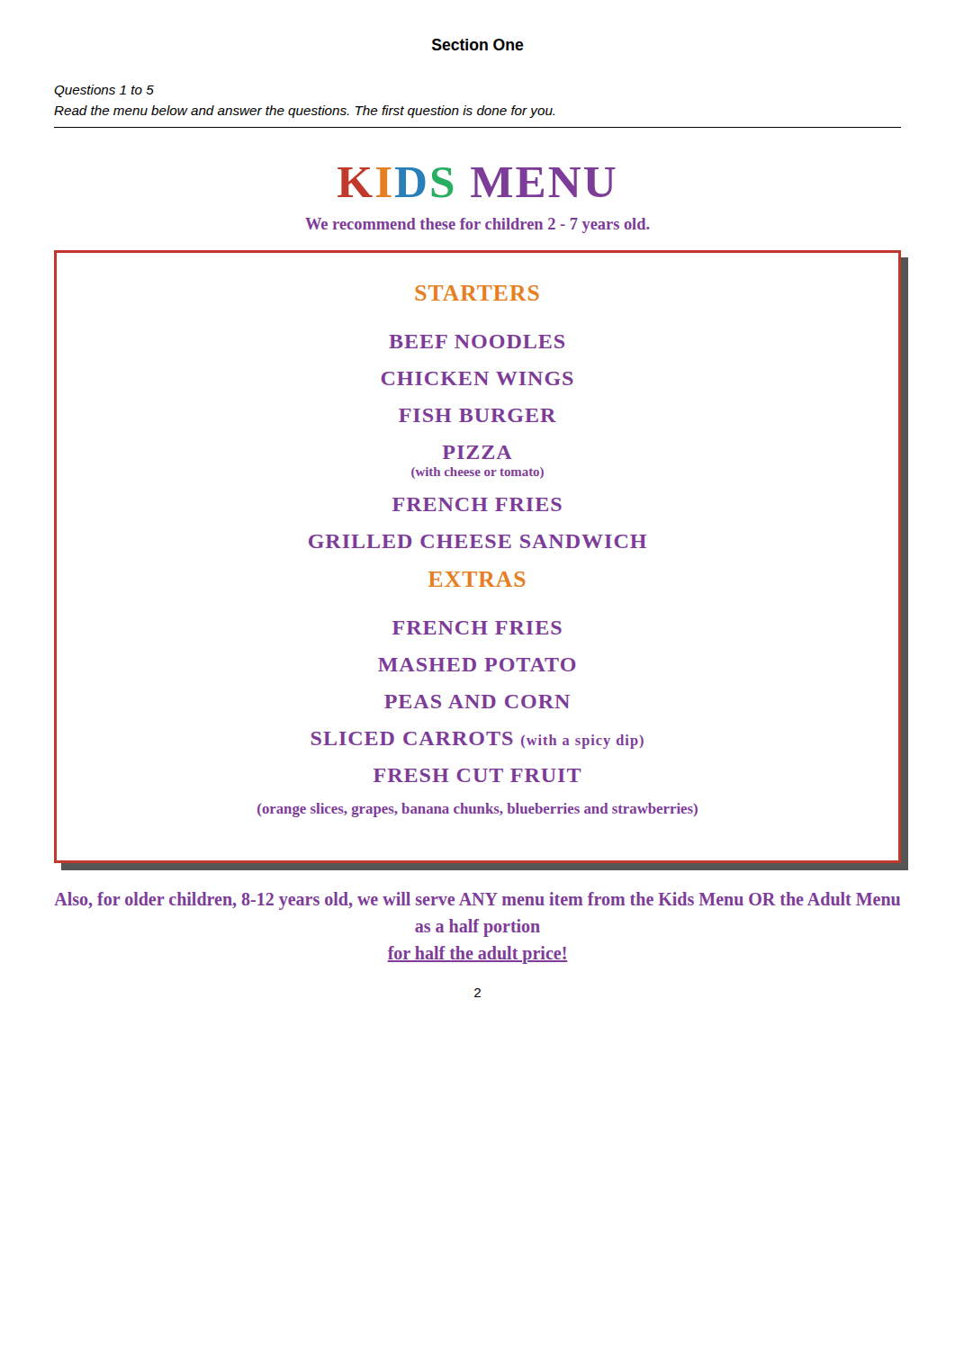Section One
Questions 1 to 5
Read the menu below and answer the questions. The first question is done for you.
KIDS MENU
We recommend these for children 2 - 7 years old.
STARTERS
BEEF NOODLES
CHICKEN WINGS
FISH BURGER
PIZZA(with cheese or tomato)
FRENCH FRIES
GRILLED CHEESE SANDWICH
EXTRAS
FRENCH FRIES
MASHED POTATO
PEAS AND CORN
SLICED CARROTS (with a spicy dip)
FRESH CUT FRUIT
(orange slices, grapes, banana chunks, blueberries and strawberries)
Also, for older children, 8-12 years old, we will serve ANY menu item from the Kids Menu OR the Adult Menu as a half portion
for half the adult price!
2